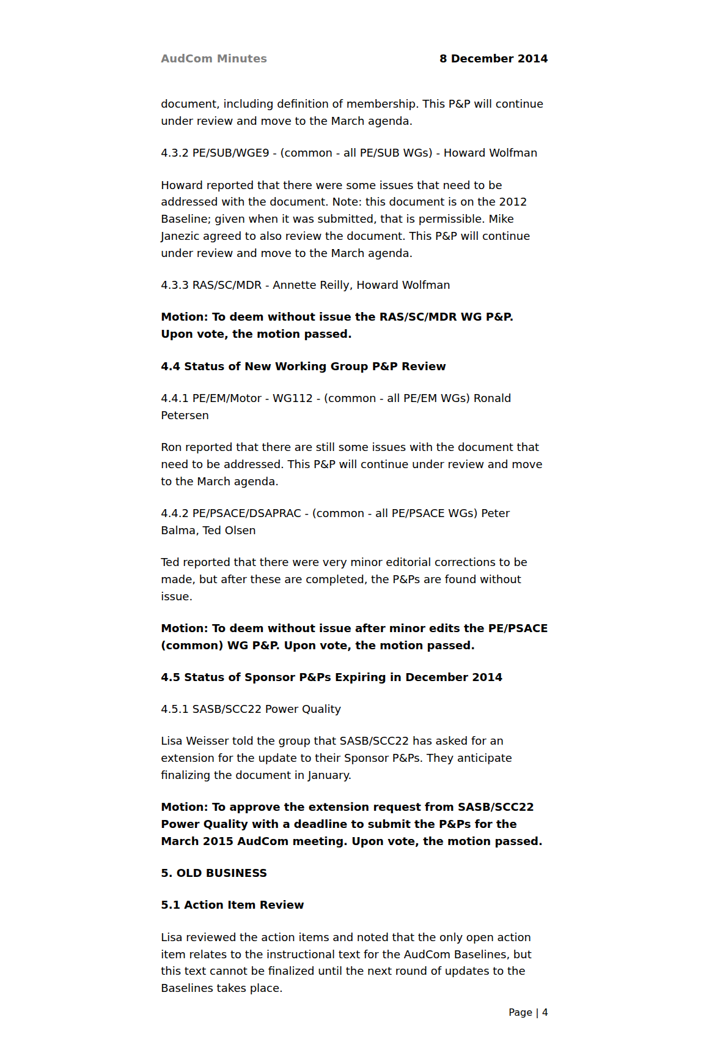AudCom Minutes 8 December 2014
document, including definition of membership. This P&P will continue under review and move to the March agenda.
4.3.2 PE/SUB/WGE9 - (common - all PE/SUB WGs) - Howard Wolfman
Howard reported that there were some issues that need to be addressed with the document. Note: this document is on the 2012 Baseline; given when it was submitted, that is permissible. Mike Janezic agreed to also review the document. This P&P will continue under review and move to the March agenda.
4.3.3 RAS/SC/MDR - Annette Reilly, Howard Wolfman
Motion: To deem without issue the RAS/SC/MDR WG P&P. Upon vote, the motion passed.
4.4 Status of New Working Group P&P Review
4.4.1 PE/EM/Motor - WG112 - (common - all PE/EM WGs) Ronald Petersen
Ron reported that there are still some issues with the document that need to be addressed. This P&P will continue under review and move to the March agenda.
4.4.2 PE/PSACE/DSAPRAC - (common - all PE/PSACE WGs) Peter Balma, Ted Olsen
Ted reported that there were very minor editorial corrections to be made, but after these are completed, the P&Ps are found without issue.
Motion: To deem without issue after minor edits the PE/PSACE (common) WG P&P. Upon vote, the motion passed.
4.5 Status of Sponsor P&Ps Expiring in December 2014
4.5.1 SASB/SCC22 Power Quality
Lisa Weisser told the group that SASB/SCC22 has asked for an extension for the update to their Sponsor P&Ps. They anticipate finalizing the document in January.
Motion: To approve the extension request from SASB/SCC22 Power Quality with a deadline to submit the P&Ps for the March 2015 AudCom meeting. Upon vote, the motion passed.
5. OLD BUSINESS
5.1 Action Item Review
Lisa reviewed the action items and noted that the only open action item relates to the instructional text for the AudCom Baselines, but this text cannot be finalized until the next round of updates to the Baselines takes place.
Page | 4